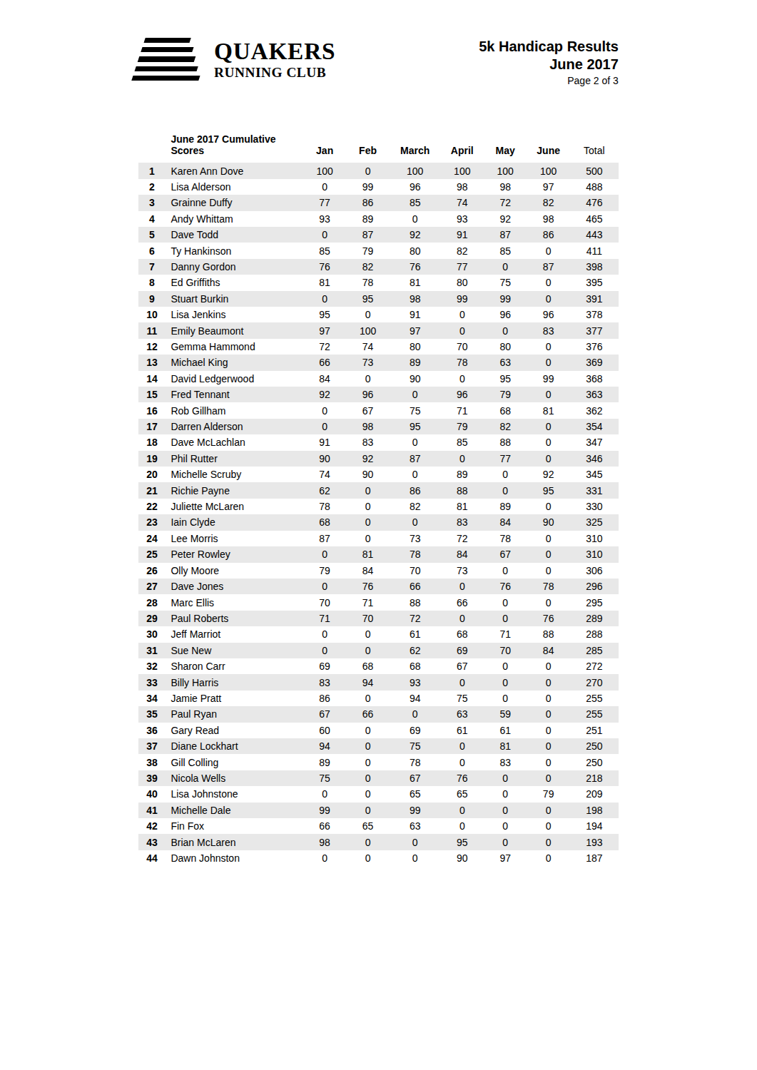QUAKERS
RUNNING CLUB
5k Handicap Results
June 2017
Page 2 of 3
| | June 2017 Cumulative Scores | Jan | Feb | March | April | May | June | Total |
| --- | --- | --- | --- | --- | --- | --- | --- | --- |
| 1 | Karen Ann Dove | 100 | 0 | 100 | 100 | 100 | 100 | 500 |
| 2 | Lisa Alderson | 0 | 99 | 96 | 98 | 98 | 97 | 488 |
| 3 | Grainne Duffy | 77 | 86 | 85 | 74 | 72 | 82 | 476 |
| 4 | Andy Whittam | 93 | 89 | 0 | 93 | 92 | 98 | 465 |
| 5 | Dave Todd | 0 | 87 | 92 | 91 | 87 | 86 | 443 |
| 6 | Ty Hankinson | 85 | 79 | 80 | 82 | 85 | 0 | 411 |
| 7 | Danny Gordon | 76 | 82 | 76 | 77 | 0 | 87 | 398 |
| 8 | Ed Griffiths | 81 | 78 | 81 | 80 | 75 | 0 | 395 |
| 9 | Stuart Burkin | 0 | 95 | 98 | 99 | 99 | 0 | 391 |
| 10 | Lisa Jenkins | 95 | 0 | 91 | 0 | 96 | 96 | 378 |
| 11 | Emily Beaumont | 97 | 100 | 97 | 0 | 0 | 83 | 377 |
| 12 | Gemma Hammond | 72 | 74 | 80 | 70 | 80 | 0 | 376 |
| 13 | Michael King | 66 | 73 | 89 | 78 | 63 | 0 | 369 |
| 14 | David Ledgerwood | 84 | 0 | 90 | 0 | 95 | 99 | 368 |
| 15 | Fred Tennant | 92 | 96 | 0 | 96 | 79 | 0 | 363 |
| 16 | Rob Gillham | 0 | 67 | 75 | 71 | 68 | 81 | 362 |
| 17 | Darren Alderson | 0 | 98 | 95 | 79 | 82 | 0 | 354 |
| 18 | Dave McLachlan | 91 | 83 | 0 | 85 | 88 | 0 | 347 |
| 19 | Phil Rutter | 90 | 92 | 87 | 0 | 77 | 0 | 346 |
| 20 | Michelle Scruby | 74 | 90 | 0 | 89 | 0 | 92 | 345 |
| 21 | Richie Payne | 62 | 0 | 86 | 88 | 0 | 95 | 331 |
| 22 | Juliette McLaren | 78 | 0 | 82 | 81 | 89 | 0 | 330 |
| 23 | Iain Clyde | 68 | 0 | 0 | 83 | 84 | 90 | 325 |
| 24 | Lee Morris | 87 | 0 | 73 | 72 | 78 | 0 | 310 |
| 25 | Peter Rowley | 0 | 81 | 78 | 84 | 67 | 0 | 310 |
| 26 | Olly Moore | 79 | 84 | 70 | 73 | 0 | 0 | 306 |
| 27 | Dave Jones | 0 | 76 | 66 | 0 | 76 | 78 | 296 |
| 28 | Marc Ellis | 70 | 71 | 88 | 66 | 0 | 0 | 295 |
| 29 | Paul Roberts | 71 | 70 | 72 | 0 | 0 | 76 | 289 |
| 30 | Jeff Marriot | 0 | 0 | 61 | 68 | 71 | 88 | 288 |
| 31 | Sue New | 0 | 0 | 62 | 69 | 70 | 84 | 285 |
| 32 | Sharon Carr | 69 | 68 | 68 | 67 | 0 | 0 | 272 |
| 33 | Billy Harris | 83 | 94 | 93 | 0 | 0 | 0 | 270 |
| 34 | Jamie Pratt | 86 | 0 | 94 | 75 | 0 | 0 | 255 |
| 35 | Paul Ryan | 67 | 66 | 0 | 63 | 59 | 0 | 255 |
| 36 | Gary Read | 60 | 0 | 69 | 61 | 61 | 0 | 251 |
| 37 | Diane Lockhart | 94 | 0 | 75 | 0 | 81 | 0 | 250 |
| 38 | Gill Colling | 89 | 0 | 78 | 0 | 83 | 0 | 250 |
| 39 | Nicola Wells | 75 | 0 | 67 | 76 | 0 | 0 | 218 |
| 40 | Lisa Johnstone | 0 | 0 | 65 | 65 | 0 | 79 | 209 |
| 41 | Michelle Dale | 99 | 0 | 99 | 0 | 0 | 0 | 198 |
| 42 | Fin Fox | 66 | 65 | 63 | 0 | 0 | 0 | 194 |
| 43 | Brian McLaren | 98 | 0 | 0 | 95 | 0 | 0 | 193 |
| 44 | Dawn Johnston | 0 | 0 | 0 | 90 | 97 | 0 | 187 |